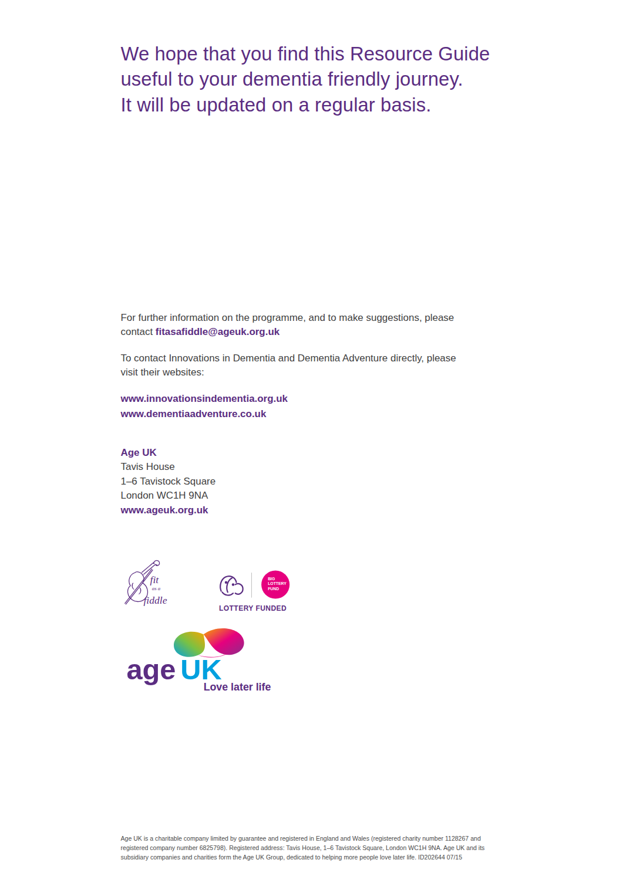We hope that you find this Resource Guide
useful to your dementia friendly journey.
It will be updated on a regular basis.
For further information on the programme, and to make suggestions, please contact fitasafiddle@ageuk.org.uk
To contact Innovations in Dementia and Dementia Adventure directly, please visit their websites:
www.innovationsindementia.org.uk www.dementiaadventure.co.uk
Age UK Tavis House
1–6 Tavistock Square
London WC1H 9NA
www.ageuk.org.uk
fit as a fiddle BIG LOTTERY FUND LOTTERY FUNDED
age UK Love later life
Age UK is a charitable company limited by guarantee and registered in England and Wales (registered charity number 1128267 and registered company number 6825798). Registered address: Tavis House, 1–6 Tavistock Square, London WC1H 9NA. Age UK and its subsidiary companies and charities form the Age UK Group, dedicated to helping more people love later life. ID202644 07/15